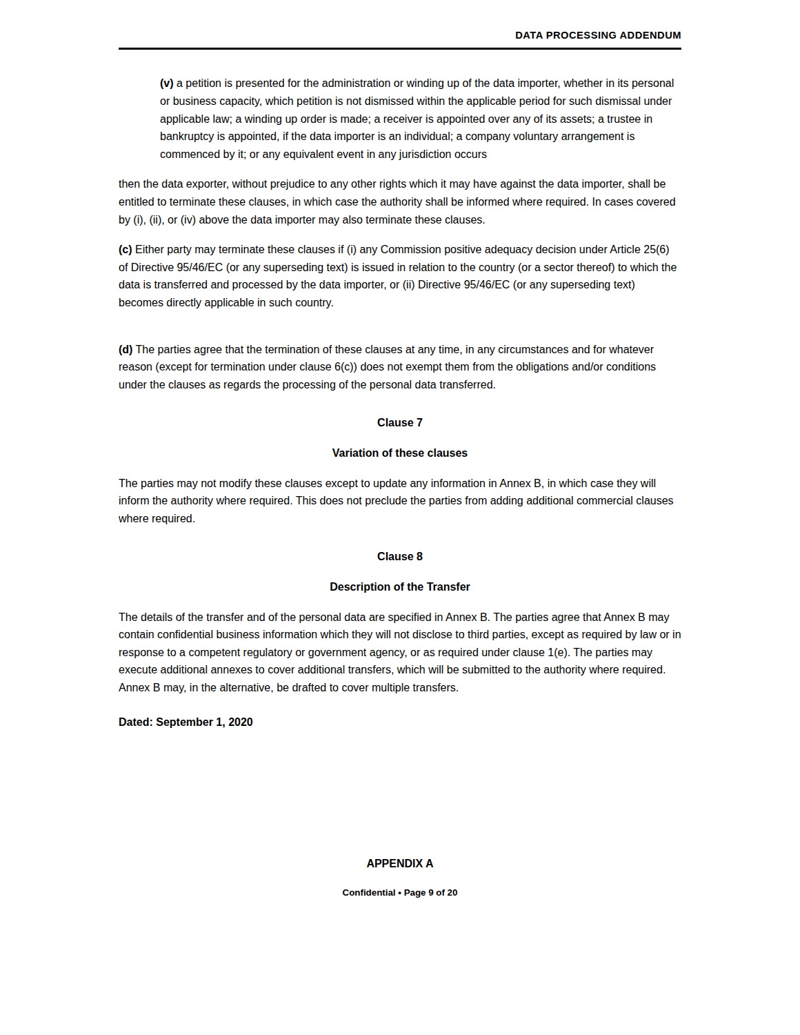DATA PROCESSING ADDENDUM
(v) a petition is presented for the administration or winding up of the data importer, whether in its personal or business capacity, which petition is not dismissed within the applicable period for such dismissal under applicable law; a winding up order is made; a receiver is appointed over any of its assets; a trustee in bankruptcy is appointed, if the data importer is an individual; a company voluntary arrangement is commenced by it; or any equivalent event in any jurisdiction occurs
then the data exporter, without prejudice to any other rights which it may have against the data importer, shall be entitled to terminate these clauses, in which case the authority shall be informed where required. In cases covered by (i), (ii), or (iv) above the data importer may also terminate these clauses.
(c) Either party may terminate these clauses if (i) any Commission positive adequacy decision under Article 25(6) of Directive 95/46/EC (or any superseding text) is issued in relation to the country (or a sector thereof) to which the data is transferred and processed by the data importer, or (ii) Directive 95/46/EC (or any superseding text) becomes directly applicable in such country.
(d) The parties agree that the termination of these clauses at any time, in any circumstances and for whatever reason (except for termination under clause 6(c)) does not exempt them from the obligations and/or conditions under the clauses as regards the processing of the personal data transferred.
Clause 7
Variation of these clauses
The parties may not modify these clauses except to update any information in Annex B, in which case they will inform the authority where required. This does not preclude the parties from adding additional commercial clauses where required.
Clause 8
Description of the Transfer
The details of the transfer and of the personal data are specified in Annex B. The parties agree that Annex B may contain confidential business information which they will not disclose to third parties, except as required by law or in response to a competent regulatory or government agency, or as required under clause 1(e). The parties may execute additional annexes to cover additional transfers, which will be submitted to the authority where required. Annex B may, in the alternative, be drafted to cover multiple transfers.
Dated: September 1, 2020
APPENDIX A
Confidential • Page 9 of 20